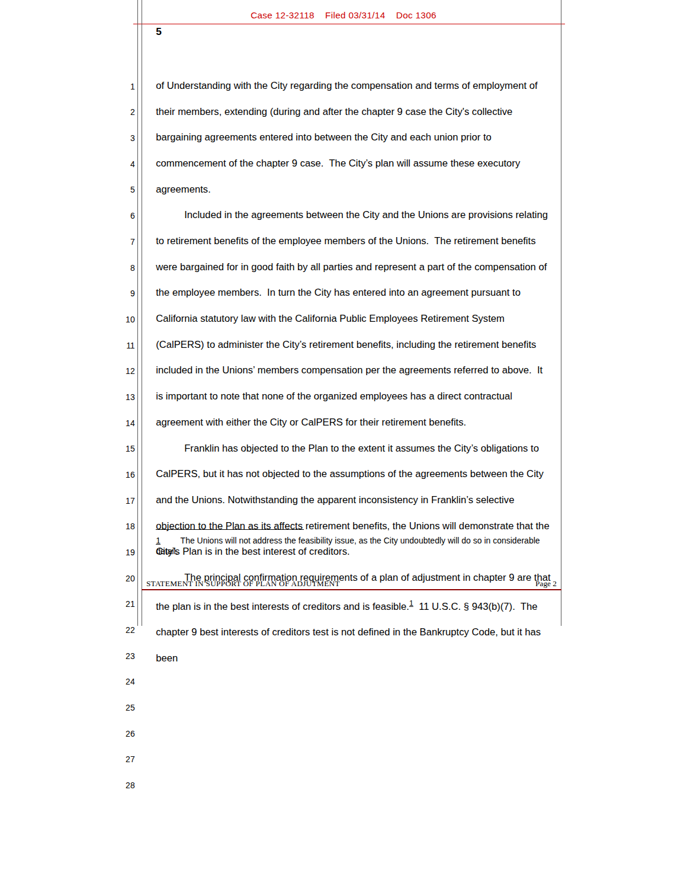Case 12-32118 Filed 03/31/14 Doc 1306
5
1
2
3
4
5
6
7
8
9
10
11
12
13
14
15
16
17
18
19
20
21
22
23
24
25
26
27
28
of Understanding with the City regarding the compensation and terms of employment of their members, extending (during and after the chapter 9 case the City's collective bargaining agreements entered into between the City and each union prior to commencement of the chapter 9 case. The City’s plan will assume these executory agreements.
Included in the agreements between the City and the Unions are provisions relating to retirement benefits of the employee members of the Unions. The retirement benefits were bargained for in good faith by all parties and represent a part of the compensation of the employee members. In turn the City has entered into an agreement pursuant to California statutory law with the California Public Employees Retirement System (CalPERS) to administer the City’s retirement benefits, including the retirement benefits included in the Unions’ members compensation per the agreements referred to above. It is important to note that none of the organized employees has a direct contractual agreement with either the City or CalPERS for their retirement benefits.
Franklin has objected to the Plan to the extent it assumes the City’s obligations to CalPERS, but it has not objected to the assumptions of the agreements between the City and the Unions. Notwithstanding the apparent inconsistency in Franklin’s selective objection to the Plan as its affects retirement benefits, the Unions will demonstrate that the City’s Plan is in the best interest of creditors.
The principal confirmation requirements of a plan of adjustment in chapter 9 are that the plan is in the best interests of creditors and is feasible.1 11 U.S.C. § 943(b)(7). The chapter 9 best interests of creditors test is not defined in the Bankruptcy Code, but it has been
1 The Unions will not address the feasibility issue, as the City undoubtedly will do so in considerable detail.
STATEMENT IN SUPPORT OF PLAN OF ADJUTMENT Page 2